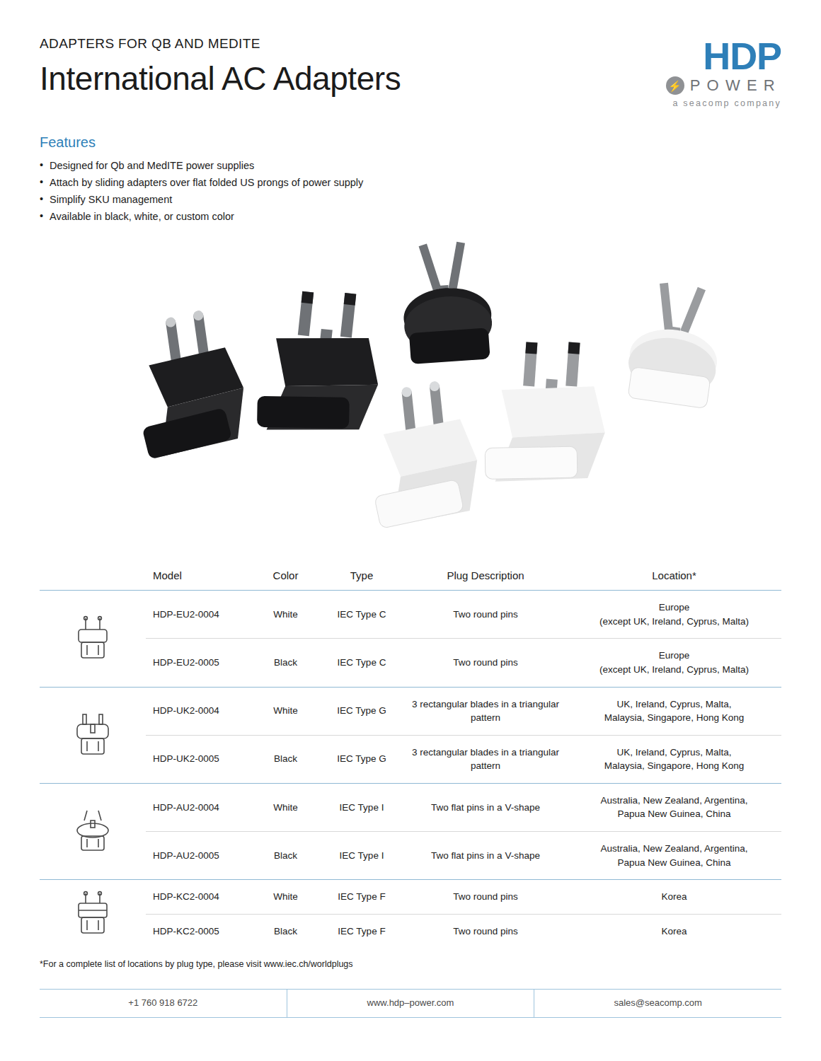Adapters for Qb and MedITE
International AC Adapters
HDP
⚡ POWER
a seacomp company
Features
Designed for Qb and MedITE power supplies
Attach by sliding adapters over flat folded US prongs of power supply
Simplify SKU management
Available in black, white, or custom color
| | Model | Color | Type | Plug Description | Location* |
| --- | --- | --- | --- | --- | --- |
| | HDP-EU2-0004 | White | IEC Type C | Two round pins | Europe (except UK, Ireland, Cyprus, Malta) |
| HDP-EU2-0005 | Black | IEC Type C | Two round pins | Europe (except UK, Ireland, Cyprus, Malta) |
| | HDP-UK2-0004 | White | IEC Type G | 3 rectangular blades in a triangular pattern | UK, Ireland, Cyprus, Malta, Malaysia, Singapore, Hong Kong |
| HDP-UK2-0005 | Black | IEC Type G | 3 rectangular blades in a triangular pattern | UK, Ireland, Cyprus, Malta, Malaysia, Singapore, Hong Kong |
| | HDP-AU2-0004 | White | IEC Type I | Two flat pins in a V-shape | Australia, New Zealand, Argentina, Papua New Guinea, China |
| HDP-AU2-0005 | Black | IEC Type I | Two flat pins in a V-shape | Australia, New Zealand, Argentina, Papua New Guinea, China |
| | HDP-KC2-0004 | White | IEC Type F | Two round pins | Korea |
| HDP-KC2-0005 | Black | IEC Type F | Two round pins | Korea |
*For a complete list of locations by plug type, please visit www.iec.ch/worldplugs
+1 760 918 6722
www.hdp–power.com
sales@seacomp.com